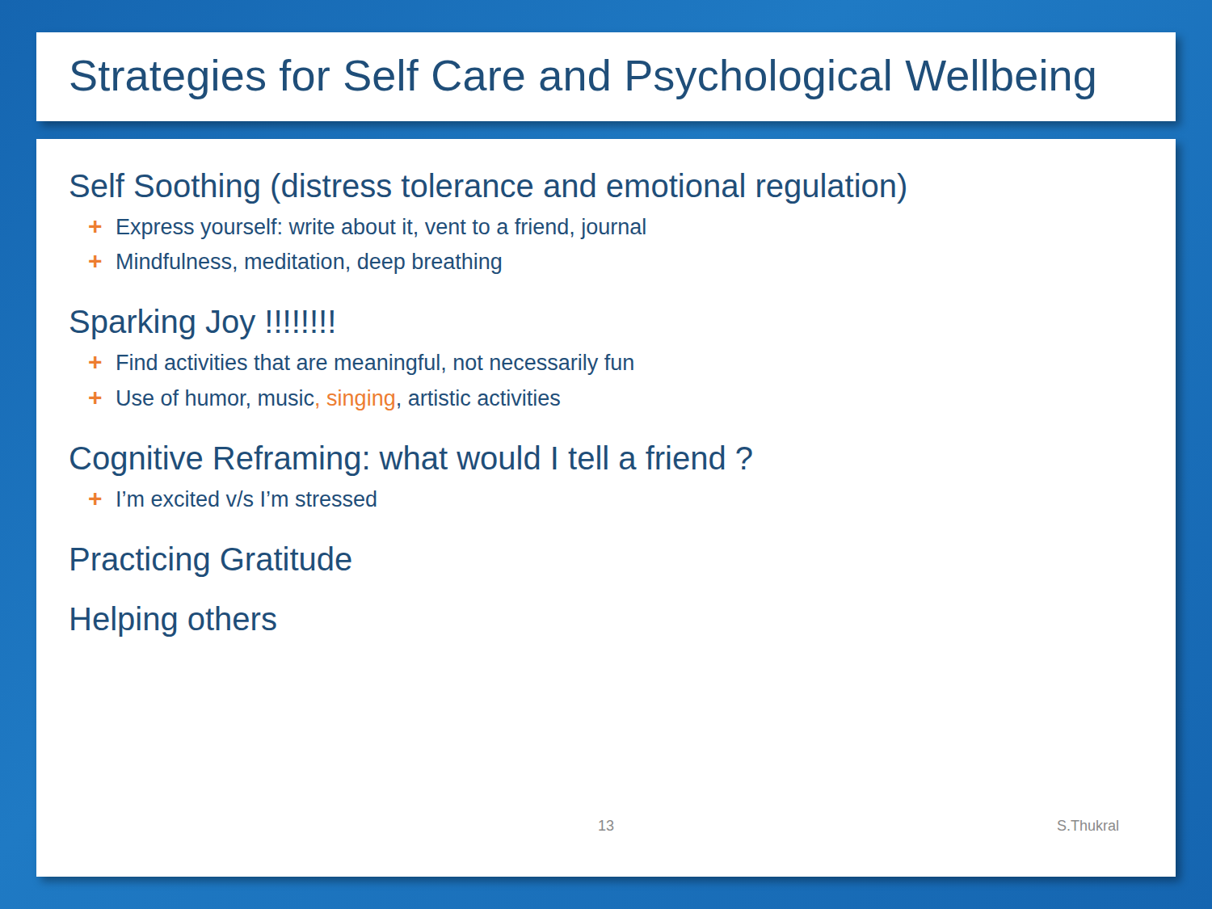Strategies for Self Care and Psychological Wellbeing
Self Soothing (distress tolerance and emotional regulation)
Express yourself: write about it, vent to a friend, journal
Mindfulness, meditation, deep breathing
Sparking Joy !!!!!!!!
Find activities that are meaningful, not necessarily fun
Use of humor, music, singing, artistic activities
Cognitive Reframing: what would I tell a friend ?
I’m excited v/s I’m stressed
Practicing Gratitude
Helping others
13 S.Thukral